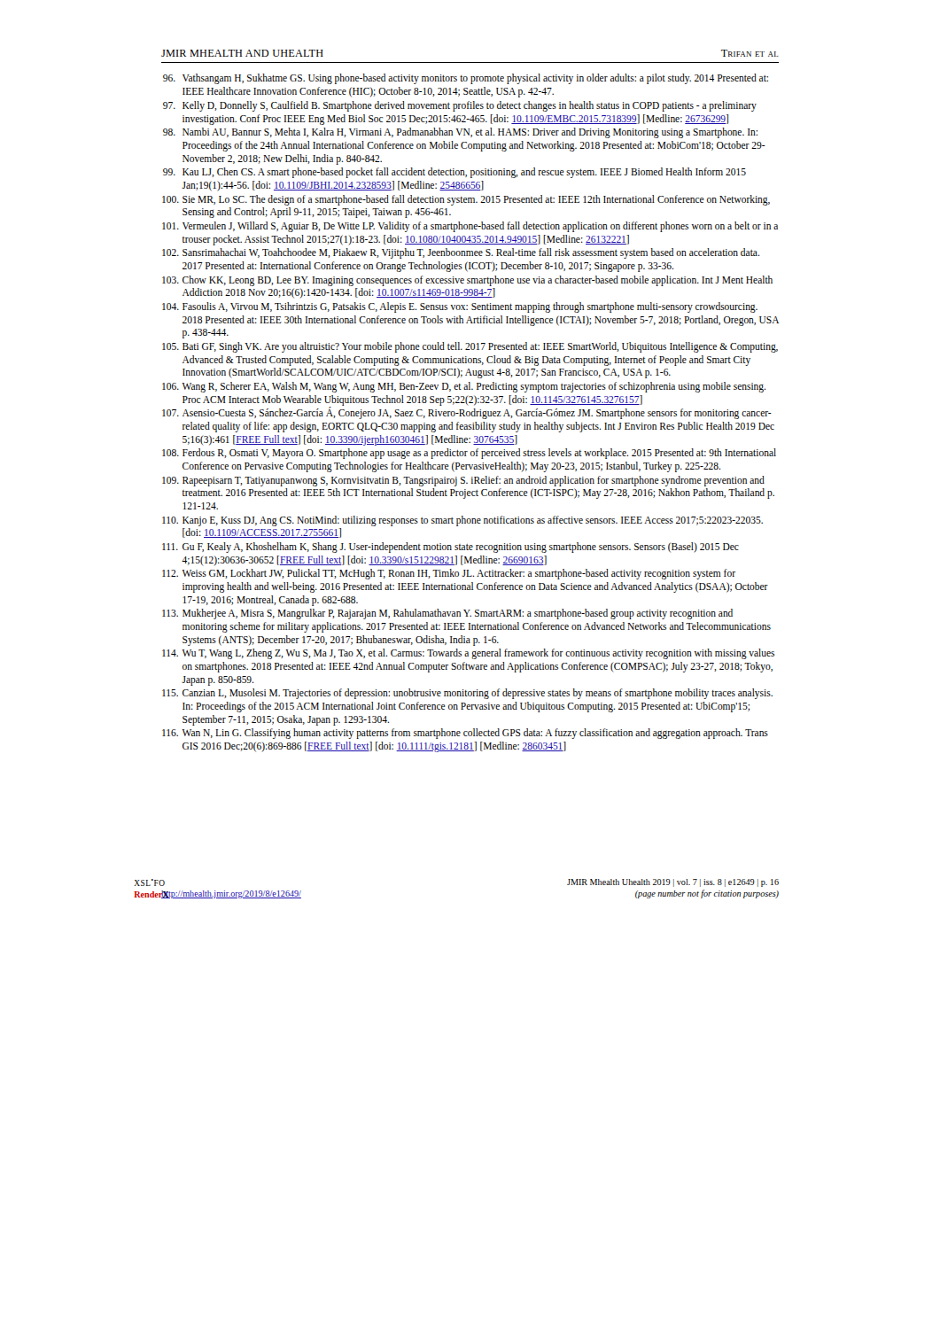JMIR MHEALTH AND UHEALTH
Trifan et al
96. Vathsangam H, Sukhatme GS. Using phone-based activity monitors to promote physical activity in older adults: a pilot study. 2014 Presented at: IEEE Healthcare Innovation Conference (HIC); October 8-10, 2014; Seattle, USA p. 42-47.
97. Kelly D, Donnelly S, Caulfield B. Smartphone derived movement profiles to detect changes in health status in COPD patients - a preliminary investigation. Conf Proc IEEE Eng Med Biol Soc 2015 Dec;2015:462-465. [doi: 10.1109/EMBC.2015.7318399] [Medline: 26736299]
98. Nambi AU, Bannur S, Mehta I, Kalra H, Virmani A, Padmanabhan VN, et al. HAMS: Driver and Driving Monitoring using a Smartphone. In: Proceedings of the 24th Annual International Conference on Mobile Computing and Networking. 2018 Presented at: MobiCom'18; October 29-November 2, 2018; New Delhi, India p. 840-842.
99. Kau LJ, Chen CS. A smart phone-based pocket fall accident detection, positioning, and rescue system. IEEE J Biomed Health Inform 2015 Jan;19(1):44-56. [doi: 10.1109/JBHI.2014.2328593] [Medline: 25486656]
100. Sie MR, Lo SC. The design of a smartphone-based fall detection system. 2015 Presented at: IEEE 12th International Conference on Networking, Sensing and Control; April 9-11, 2015; Taipei, Taiwan p. 456-461.
101. Vermeulen J, Willard S, Aguiar B, De Witte LP. Validity of a smartphone-based fall detection application on different phones worn on a belt or in a trouser pocket. Assist Technol 2015;27(1):18-23. [doi: 10.1080/10400435.2014.949015] [Medline: 26132221]
102. Sansrimahachai W, Toahchoodee M, Piakaew R, Vijitphu T, Jeenboonmee S. Real-time fall risk assessment system based on acceleration data. 2017 Presented at: International Conference on Orange Technologies (ICOT); December 8-10, 2017; Singapore p. 33-36.
103. Chow KK, Leong BD, Lee BY. Imagining consequences of excessive smartphone use via a character-based mobile application. Int J Ment Health Addiction 2018 Nov 20;16(6):1420-1434. [doi: 10.1007/s11469-018-9984-7]
104. Fasoulis A, Virvou M, Tsihrintzis G, Patsakis C, Alepis E. Sensus vox: Sentiment mapping through smartphone multi-sensory crowdsourcing. 2018 Presented at: IEEE 30th International Conference on Tools with Artificial Intelligence (ICTAI); November 5-7, 2018; Portland, Oregon, USA p. 438-444.
105. Bati GF, Singh VK. Are you altruistic? Your mobile phone could tell. 2017 Presented at: IEEE SmartWorld, Ubiquitous Intelligence & Computing, Advanced & Trusted Computed, Scalable Computing & Communications, Cloud & Big Data Computing, Internet of People and Smart City Innovation (SmartWorld/SCALCOM/UIC/ATC/CBDCom/IOP/SCI); August 4-8, 2017; San Francisco, CA, USA p. 1-6.
106. Wang R, Scherer EA, Walsh M, Wang W, Aung MH, Ben-Zeev D, et al. Predicting symptom trajectories of schizophrenia using mobile sensing. Proc ACM Interact Mob Wearable Ubiquitous Technol 2018 Sep 5;22(2):32-37. [doi: 10.1145/3276145.3276157]
107. Asensio-Cuesta S, Sánchez-García Á, Conejero JA, Saez C, Rivero-Rodriguez A, García-Gómez JM. Smartphone sensors for monitoring cancer-related quality of life: app design, EORTC QLQ-C30 mapping and feasibility study in healthy subjects. Int J Environ Res Public Health 2019 Dec 5;16(3):461 [FREE Full text] [doi: 10.3390/ijerph16030461] [Medline: 30764535]
108. Ferdous R, Osmati V, Mayora O. Smartphone app usage as a predictor of perceived stress levels at workplace. 2015 Presented at: 9th International Conference on Pervasive Computing Technologies for Healthcare (PervasiveHealth); May 20-23, 2015; Istanbul, Turkey p. 225-228.
109. Rapeepisarn T, Tatiyanupanwong S, Kornvisitvatin B, Tangsripairoj S. iRelief: an android application for smartphone syndrome prevention and treatment. 2016 Presented at: IEEE 5th ICT International Student Project Conference (ICT-ISPC); May 27-28, 2016; Nakhon Pathom, Thailand p. 121-124.
110. Kanjo E, Kuss DJ, Ang CS. NotiMind: utilizing responses to smart phone notifications as affective sensors. IEEE Access 2017;5:22023-22035. [doi: 10.1109/ACCESS.2017.2755661]
111. Gu F, Kealy A, Khoshelham K, Shang J. User-independent motion state recognition using smartphone sensors. Sensors (Basel) 2015 Dec 4;15(12):30636-30652 [FREE Full text] [doi: 10.3390/s151229821] [Medline: 26690163]
112. Weiss GM, Lockhart JW, Pulickal TT, McHugh T, Ronan IH, Timko JL. Actitracker: a smartphone-based activity recognition system for improving health and well-being. 2016 Presented at: IEEE International Conference on Data Science and Advanced Analytics (DSAA); October 17-19, 2016; Montreal, Canada p. 682-688.
113. Mukherjee A, Misra S, Mangrulkar P, Rajarajan M, Rahulamathavan Y. SmartARM: a smartphone-based group activity recognition and monitoring scheme for military applications. 2017 Presented at: IEEE International Conference on Advanced Networks and Telecommunications Systems (ANTS); December 17-20, 2017; Bhubaneswar, Odisha, India p. 1-6.
114. Wu T, Wang L, Zheng Z, Wu S, Ma J, Tao X, et al. Carmus: Towards a general framework for continuous activity recognition with missing values on smartphones. 2018 Presented at: IEEE 42nd Annual Computer Software and Applications Conference (COMPSAC); July 23-27, 2018; Tokyo, Japan p. 850-859.
115. Canzian L, Musolesi M. Trajectories of depression: unobtrusive monitoring of depressive states by means of smartphone mobility traces analysis. In: Proceedings of the 2015 ACM International Joint Conference on Pervasive and Ubiquitous Computing. 2015 Presented at: UbiComp'15; September 7-11, 2015; Osaka, Japan p. 1293-1304.
116. Wan N, Lin G. Classifying human activity patterns from smartphone collected GPS data: A fuzzy classification and aggregation approach. Trans GIS 2016 Dec;20(6):869-886 [FREE Full text] [doi: 10.1111/tgis.12181] [Medline: 28603451]
XSL•FO
Render X
http://mhealth.jmir.org/2019/8/e12649/
JMIR Mhealth Uhealth 2019 | vol. 7 | iss. 8 | e12649 | p. 16
(page number not for citation purposes)